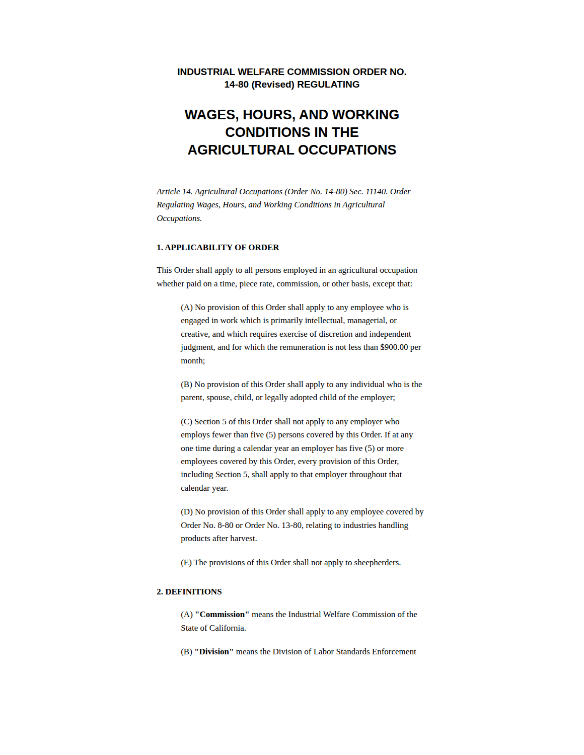INDUSTRIAL WELFARE COMMISSION ORDER NO.
14-80 (Revised) REGULATING
WAGES, HOURS, AND WORKING
CONDITIONS IN THE
AGRICULTURAL OCCUPATIONS
Article 14. Agricultural Occupations (Order No. 14-80) Sec. 11140. Order Regulating Wages, Hours, and Working Conditions in Agricultural Occupations.
1. APPLICABILITY OF ORDER
This Order shall apply to all persons employed in an agricultural occupation whether paid on a time, piece rate, commission, or other basis, except that:
(A) No provision of this Order shall apply to any employee who is engaged in work which is primarily intellectual, managerial, or creative, and which requires exercise of discretion and independent judgment, and for which the remuneration is not less than $900.00 per month;
(B) No provision of this Order shall apply to any individual who is the parent, spouse, child, or legally adopted child of the employer;
(C) Section 5 of this Order shall not apply to any employer who employs fewer than five (5) persons covered by this Order. If at any one time during a calendar year an employer has five (5) or more employees covered by this Order, every provision of this Order, including Section 5, shall apply to that employer throughout that calendar year.
(D) No provision of this Order shall apply to any employee covered by Order No. 8-80 or Order No. 13-80, relating to industries handling products after harvest.
(E) The provisions of this Order shall not apply to sheepherders.
2. DEFINITIONS
(A) "Commission" means the Industrial Welfare Commission of the State of California.
(B) "Division" means the Division of Labor Standards Enforcement